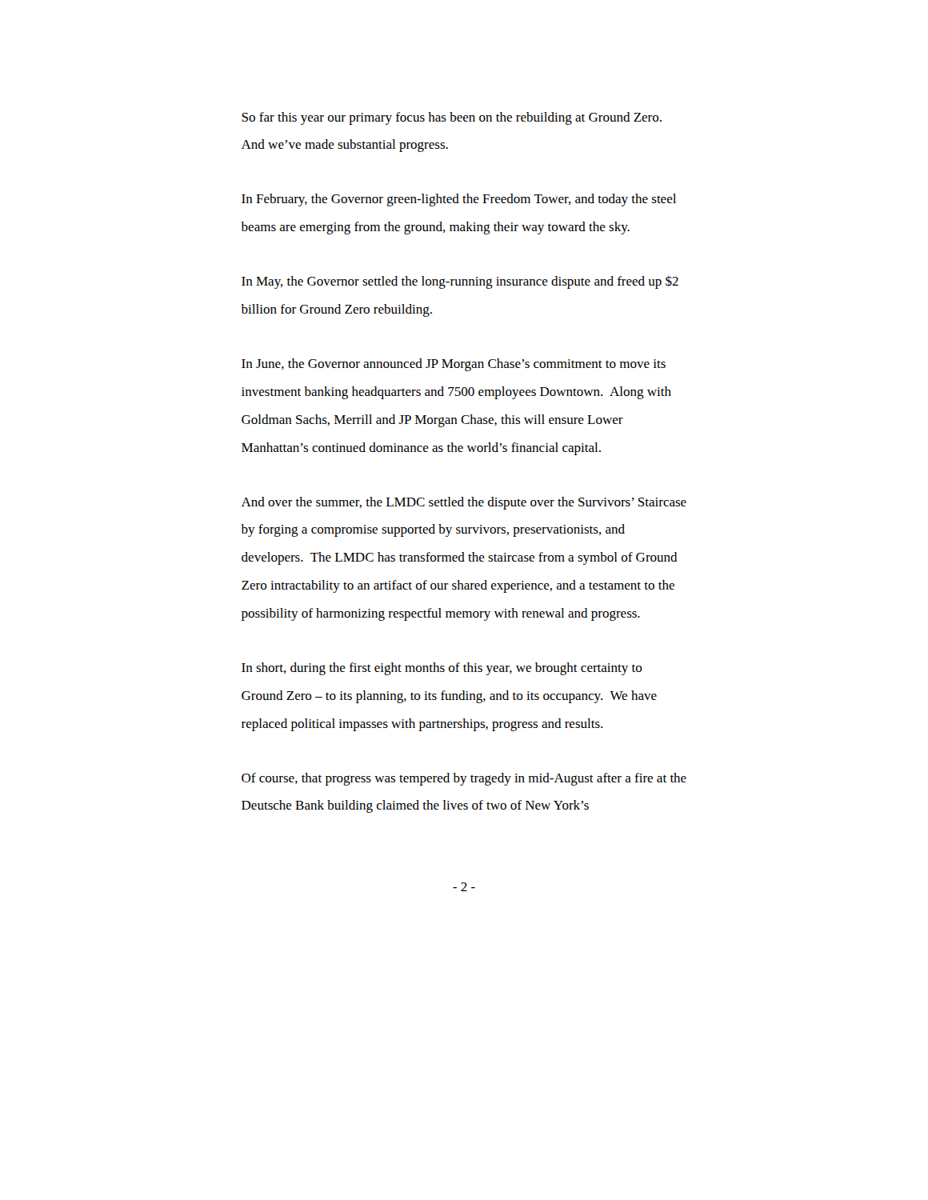So far this year our primary focus has been on the rebuilding at Ground Zero. And we’ve made substantial progress.
In February, the Governor green-lighted the Freedom Tower, and today the steel beams are emerging from the ground, making their way toward the sky.
In May, the Governor settled the long-running insurance dispute and freed up $2 billion for Ground Zero rebuilding.
In June, the Governor announced JP Morgan Chase’s commitment to move its investment banking headquarters and 7500 employees Downtown. Along with Goldman Sachs, Merrill and JP Morgan Chase, this will ensure Lower Manhattan’s continued dominance as the world’s financial capital.
And over the summer, the LMDC settled the dispute over the Survivors’ Staircase by forging a compromise supported by survivors, preservationists, and developers. The LMDC has transformed the staircase from a symbol of Ground Zero intractability to an artifact of our shared experience, and a testament to the possibility of harmonizing respectful memory with renewal and progress.
In short, during the first eight months of this year, we brought certainty to Ground Zero – to its planning, to its funding, and to its occupancy. We have replaced political impasses with partnerships, progress and results.
Of course, that progress was tempered by tragedy in mid-August after a fire at the Deutsche Bank building claimed the lives of two of New York’s
- 2 -